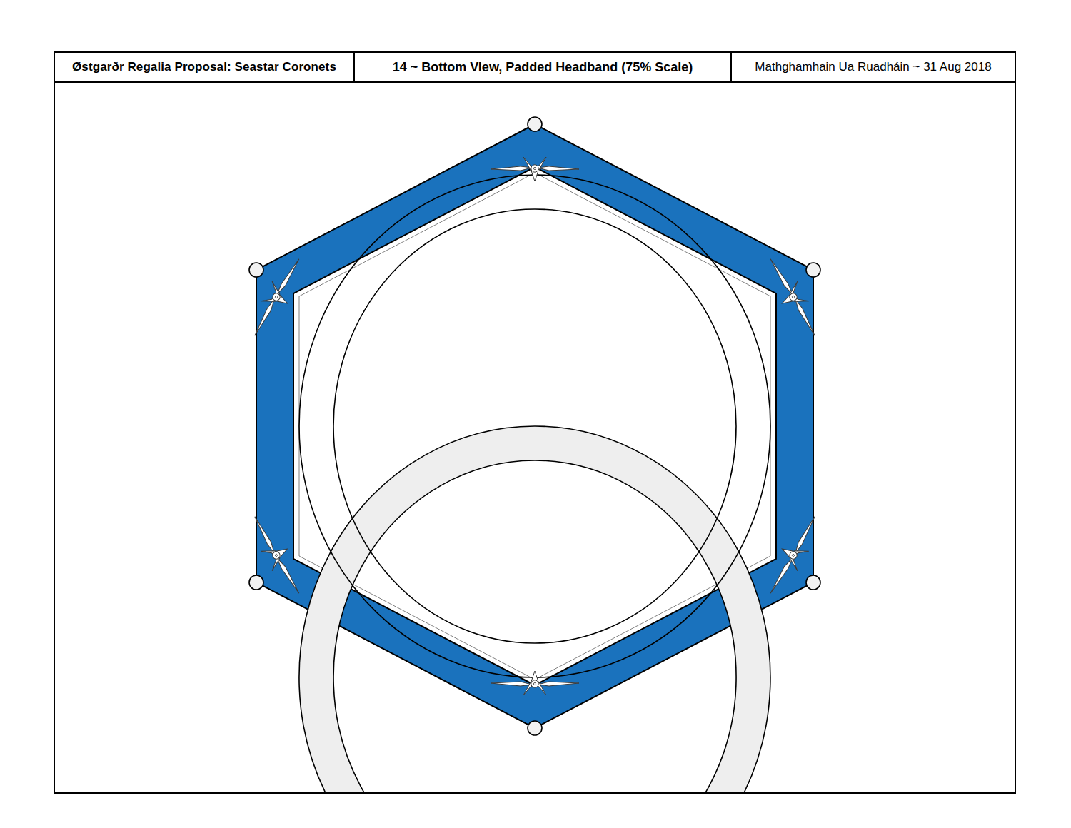Østgarðr Regalia Proposal: Seastar Coronets
14 ~ Bottom View, Padded Headband (75% Scale)
Mathghamhain Ua Ruadháin ~ 31 Aug 2018